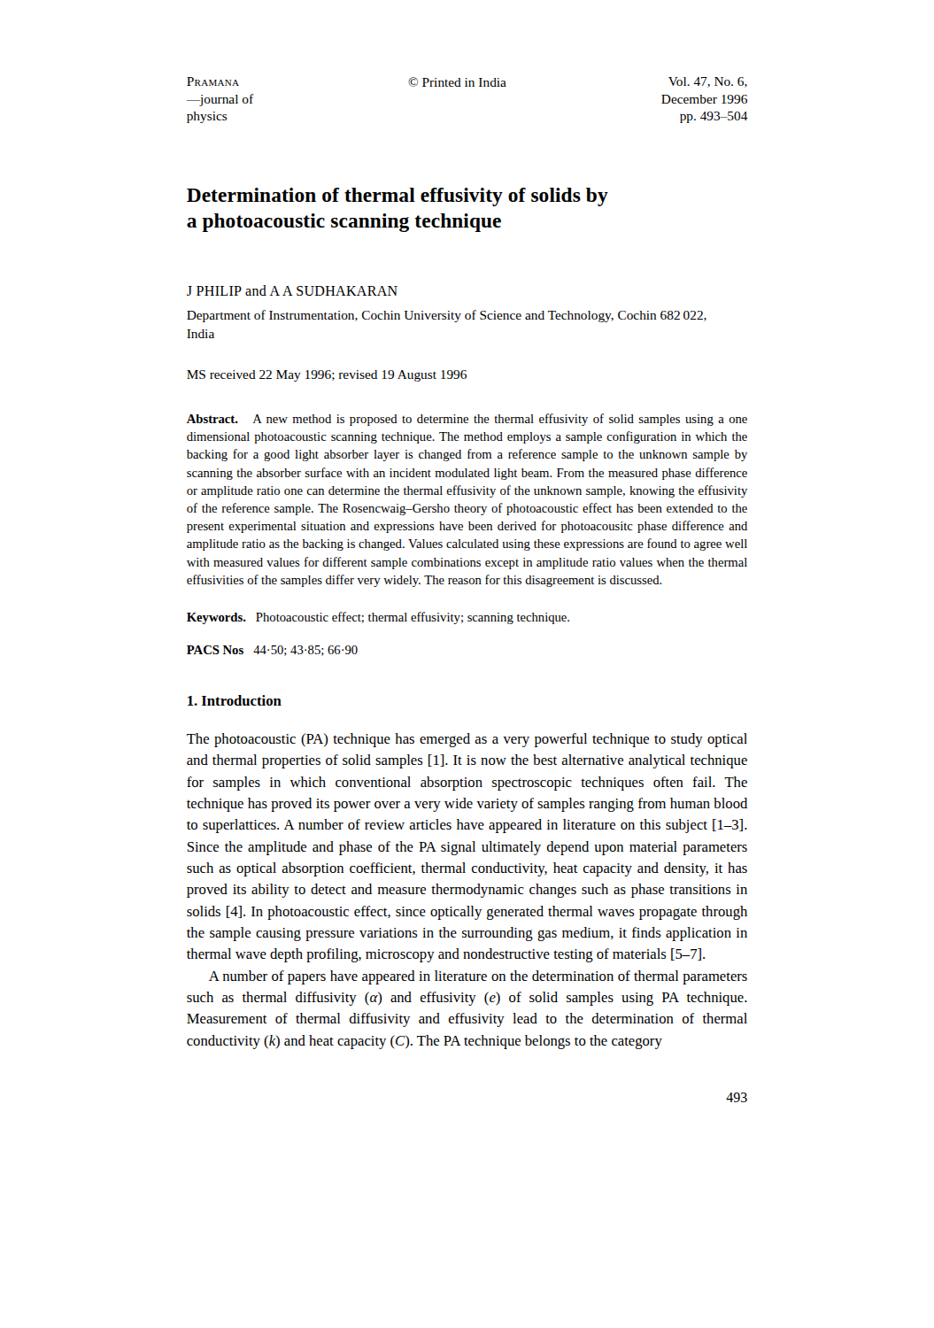Pramana
—journal of
physics
© Printed in India
Vol. 47, No. 6,
December 1996
pp. 493–504
Determination of thermal effusivity of solids by
a photoacoustic scanning technique
J PHILIP and A A SUDHAKARAN
Department of Instrumentation, Cochin University of Science and Technology, Cochin 682 022,
India
MS received 22 May 1996; revised 19 August 1996
Abstract. A new method is proposed to determine the thermal effusivity of solid samples using a one dimensional photoacoustic scanning technique. The method employs a sample configuration in which the backing for a good light absorber layer is changed from a reference sample to the unknown sample by scanning the absorber surface with an incident modulated light beam. From the measured phase difference or amplitude ratio one can determine the thermal effusivity of the unknown sample, knowing the effusivity of the reference sample. The Rosencwaig–Gersho theory of photoacoustic effect has been extended to the present experimental situation and expressions have been derived for photoacousitc phase difference and amplitude ratio as the backing is changed. Values calculated using these expressions are found to agree well with measured values for different sample combinations except in amplitude ratio values when the thermal effusivities of the samples differ very widely. The reason for this disagreement is discussed.
Keywords. Photoacoustic effect; thermal effusivity; scanning technique.
PACS Nos 44·50; 43·85; 66·90
1. Introduction
The photoacoustic (PA) technique has emerged as a very powerful technique to study optical and thermal properties of solid samples [1]. It is now the best alternative analytical technique for samples in which conventional absorption spectroscopic techniques often fail. The technique has proved its power over a very wide variety of samples ranging from human blood to superlattices. A number of review articles have appeared in literature on this subject [1–3]. Since the amplitude and phase of the PA signal ultimately depend upon material parameters such as optical absorption coefficient, thermal conductivity, heat capacity and density, it has proved its ability to detect and measure thermodynamic changes such as phase transitions in solids [4]. In photoacoustic effect, since optically generated thermal waves propagate through the sample causing pressure variations in the surrounding gas medium, it finds application in thermal wave depth profiling, microscopy and nondestructive testing of materials [5–7].
A number of papers have appeared in literature on the determination of thermal parameters such as thermal diffusivity (α) and effusivity (e) of solid samples using PA technique. Measurement of thermal diffusivity and effusivity lead to the determination of thermal conductivity (k) and heat capacity (C). The PA technique belongs to the category
493